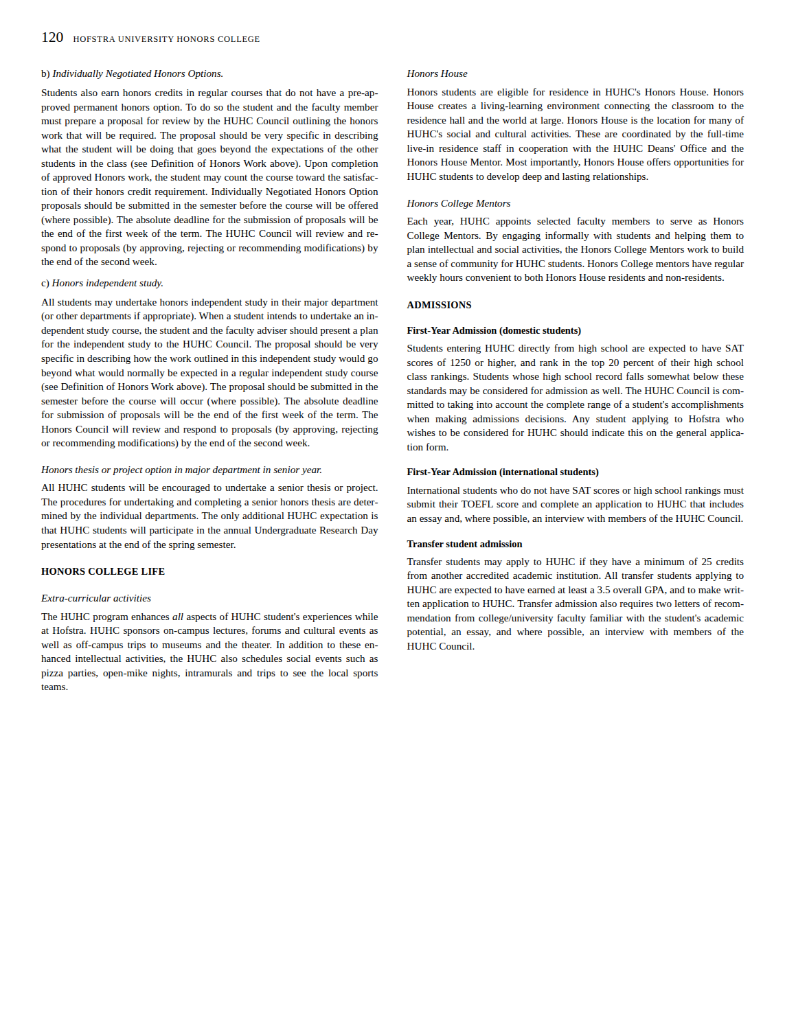120 Hofstra University Honors College
b) Individually Negotiated Honors Options.
Students also earn honors credits in regular courses that do not have a pre-approved permanent honors option. To do so the student and the faculty member must prepare a proposal for review by the HUHC Council outlining the honors work that will be required. The proposal should be very specific in describing what the student will be doing that goes beyond the expectations of the other students in the class (see Definition of Honors Work above). Upon completion of approved Honors work, the student may count the course toward the satisfaction of their honors credit requirement. Individually Negotiated Honors Option proposals should be submitted in the semester before the course will be offered (where possible). The absolute deadline for the submission of proposals will be the end of the first week of the term. The HUHC Council will review and respond to proposals (by approving, rejecting or recommending modifications) by the end of the second week.
c) Honors independent study.
All students may undertake honors independent study in their major department (or other departments if appropriate). When a student intends to undertake an independent study course, the student and the faculty adviser should present a plan for the independent study to the HUHC Council. The proposal should be very specific in describing how the work outlined in this independent study would go beyond what would normally be expected in a regular independent study course (see Definition of Honors Work above). The proposal should be submitted in the semester before the course will occur (where possible). The absolute deadline for submission of proposals will be the end of the first week of the term. The Honors Council will review and respond to proposals (by approving, rejecting or recommending modifications) by the end of the second week.
Honors thesis or project option in major department in senior year.
All HUHC students will be encouraged to undertake a senior thesis or project. The procedures for undertaking and completing a senior honors thesis are determined by the individual departments. The only additional HUHC expectation is that HUHC students will participate in the annual Undergraduate Research Day presentations at the end of the spring semester.
Honors College Life
Extra-curricular activities
The HUHC program enhances all aspects of HUHC student's experiences while at Hofstra. HUHC sponsors on-campus lectures, forums and cultural events as well as off-campus trips to museums and the theater. In addition to these enhanced intellectual activities, the HUHC also schedules social events such as pizza parties, open-mike nights, intramurals and trips to see the local sports teams.
Honors House
Honors students are eligible for residence in HUHC's Honors House. Honors House creates a living-learning environment connecting the classroom to the residence hall and the world at large. Honors House is the location for many of HUHC's social and cultural activities. These are coordinated by the full-time live-in residence staff in cooperation with the HUHC Deans' Office and the Honors House Mentor. Most importantly, Honors House offers opportunities for HUHC students to develop deep and lasting relationships.
Honors College Mentors
Each year, HUHC appoints selected faculty members to serve as Honors College Mentors. By engaging informally with students and helping them to plan intellectual and social activities, the Honors College Mentors work to build a sense of community for HUHC students. Honors College mentors have regular weekly hours convenient to both Honors House residents and non-residents.
Admissions
First-Year Admission (domestic students)
Students entering HUHC directly from high school are expected to have SAT scores of 1250 or higher, and rank in the top 20 percent of their high school class rankings. Students whose high school record falls somewhat below these standards may be considered for admission as well. The HUHC Council is committed to taking into account the complete range of a student's accomplishments when making admissions decisions. Any student applying to Hofstra who wishes to be considered for HUHC should indicate this on the general application form.
First-Year Admission (international students)
International students who do not have SAT scores or high school rankings must submit their TOEFL score and complete an application to HUHC that includes an essay and, where possible, an interview with members of the HUHC Council.
Transfer student admission
Transfer students may apply to HUHC if they have a minimum of 25 credits from another accredited academic institution. All transfer students applying to HUHC are expected to have earned at least a 3.5 overall GPA, and to make written application to HUHC. Transfer admission also requires two letters of recommendation from college/university faculty familiar with the student's academic potential, an essay, and where possible, an interview with members of the HUHC Council.